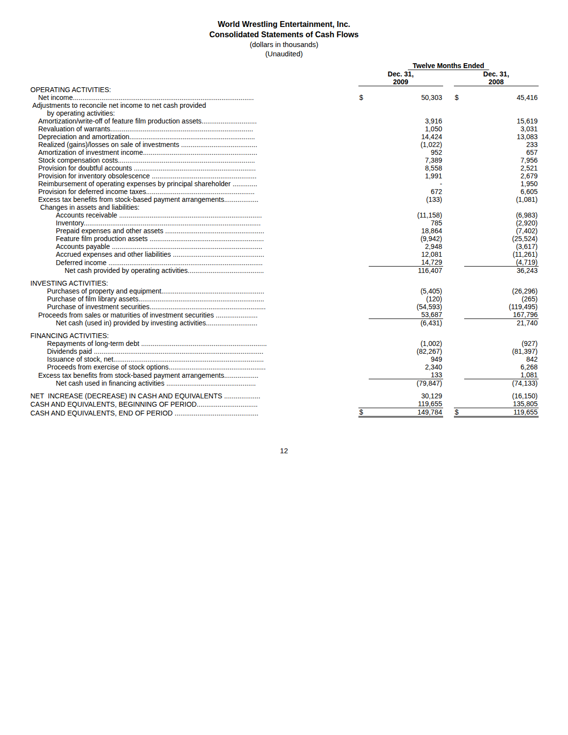World Wrestling Entertainment, Inc.
Consolidated Statements of Cash Flows
(dollars in thousands)
(Unaudited)
| | Twelve Months Ended |
| | Dec. 31, | | Dec. 31, |
| | 2009 | | 2008 |
| OPERATING ACTIVITIES: | | | | | |
| Net income............................................................................................... | $ | 50,303 | | $ | 45,416 |
| Adjustments to reconcile net income to net cash provided | | | | | |
| by operating activities: | | | | | |
| Amortization/write-off of feature film production assets............................. | | 3,916 | | | 15,619 |
| Revaluation of warrants........................................................................... | | 1,050 | | | 3,031 |
| Depreciation and amortization.................................................................. | | 14,424 | | | 13,083 |
| Realized (gains)/losses on sale of investments ........................................ | | (1,022) | | | 233 |
| Amortization of investment income............................................................ | | 952 | | | 657 |
| Stock compensation costs........................................................................ | | 7,389 | | | 7,956 |
| Provision for doubtful accounts ................................................................ | | 8,558 | | | 2,521 |
| Provision for inventory obsolescence ....................................................... | | 1,991 | | | 2,679 |
| Reimbursement of operating expenses by principal shareholder ............. | | - | | | 1,950 |
| Provision for deferred income taxes......................................................... | | 672 | | | 6,605 |
| Excess tax benefits from stock-based payment arrangements.................. | | (133) | | | (1,081) |
| Changes in assets and liabilities: | | | | | |
| Accounts receivable ........................................................................... | | (11,158) | | | (6,983) |
| Inventory............................................................................................. | | 785 | | | (2,920) |
| Prepaid expenses and other assets .................................................... | | 18,864 | | | (7,402) |
| Feature film production assets ............................................................ | | (9,942) | | | (25,524) |
| Accounts payable ............................................................................... | | 2,948 | | | (3,617) |
| Accrued expenses and other liabilities ................................................ | | 12,081 | | | (11,261) |
| Deferred income ................................................................................. | | 14,729 | | | (4,719) |
| Net cash provided by operating activities........................................ | | 116,407 | | | 36,243 |
| INVESTING ACTIVITIES: | | | | | |
| Purchases of property and equipment...................................................... | | (5,405) | | | (26,296) |
| Purchase of film library assets.................................................................. | | (120) | | | (265) |
| Purchase of investment securities............................................................. | | (54,593) | | | (119,495) |
| Proceeds from sales or maturities of investment securities ...................... | | 53,687 | | | 167,796 |
| Net cash (used in) provided by investing activities........................... | | (6,431) | | | 21,740 |
| FINANCING ACTIVITIES: | | | | | |
| Repayments of long-term debt .................................................................. | | (1,002) | | | (927) |
| Dividends paid ......................................................................................... | | (82,267) | | | (81,397) |
| Issuance of stock, net............................................................................... | | 949 | | | 842 |
| Proceeds from exercise of stock options................................................... | | 2,340 | | | 6,268 |
| Excess tax benefits from stock-based payment arrangements.................. | | 133 | | | 1,081 |
| Net cash used in financing activities ............................................... | | (79,847) | | | (74,133) |
| NET INCREASE (DECREASE) IN CASH AND EQUIVALENTS ................... | | 30,129 | | | (16,150) |
| CASH AND EQUIVALENTS, BEGINNING OF PERIOD................................ | | 119,655 | | | 135,805 |
| CASH AND EQUIVALENTS, END OF PERIOD ............................................ | $ | 149,784 | | $ | 119,655 |
12